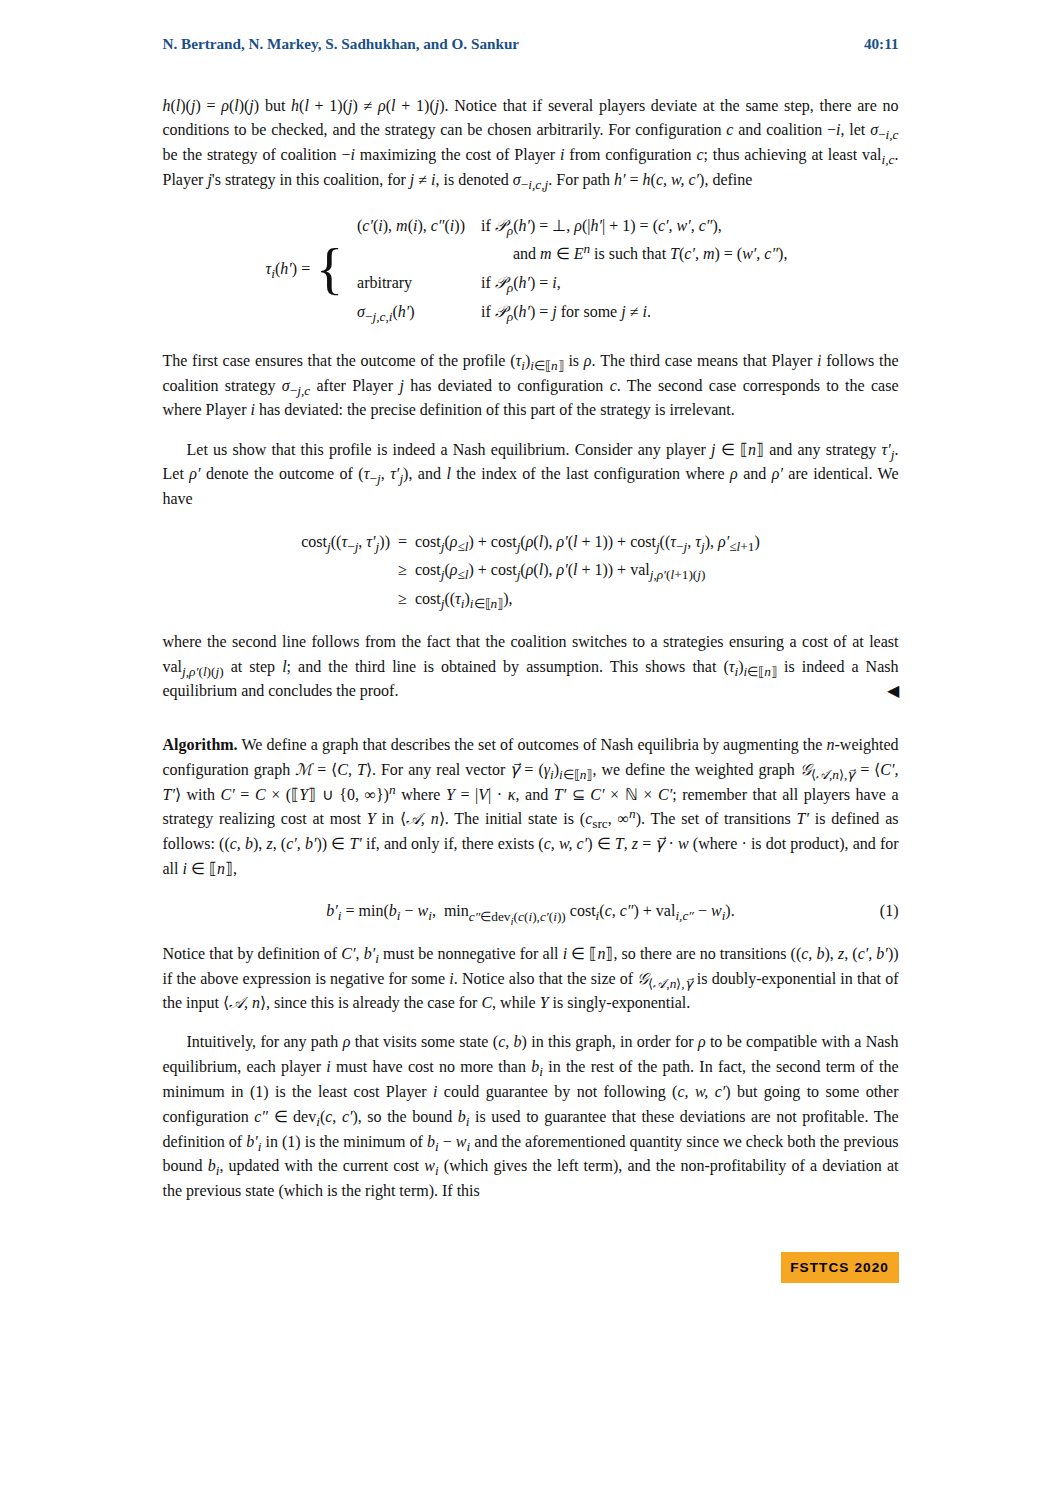N. Bertrand, N. Markey, S. Sadhukhan, and O. Sankur 40:11
h(l)(j) = ρ(l)(j) but h(l + 1)(j) ≠ ρ(l + 1)(j). Notice that if several players deviate at the same step, there are no conditions to be checked, and the strategy can be chosen arbitrarily. For configuration c and coalition −i, let σ−i,c be the strategy of coalition −i maximizing the cost of Player i from configuration c; thus achieving at least vali,c. Player j's strategy in this coalition, for j ≠ i, is denoted σ−i,c,j. For path h′ = h(c, w, c′), define
τi(h′) = {
| ( c′ ( i ), m ( i ), c″ ( i )) | if 𝒫 ρ ( h′ ) = ⊥, ρ (/ h′ / + 1) = ( c′, w′, c″ ), |
| | and m ∈ E n is such that T ( c′, m ) = ( w′, c″ ), |
| arbitrary | if 𝒫 ρ ( h′ ) = i , |
| σ − j,c,i ( h′ ) | if 𝒫 ρ ( h′ ) = j for some j ≠ i . |
The first case ensures that the outcome of the profile (τi)i∈⟦n⟧ is ρ. The third case means that Player i follows the coalition strategy σ−j,c after Player j has deviated to configuration c. The second case corresponds to the case where Player i has deviated: the precise definition of this part of the strategy is irrelevant.
Let us show that this profile is indeed a Nash equilibrium. Consider any player j ∈ ⟦n⟧ and any strategy τ′j. Let ρ′ denote the outcome of (τ−j, τ′j), and l the index of the last configuration where ρ and ρ′ are identical. We have
| cost j (( τ − j , τ′ j )) | = | cost j ( ρ ≤ l ) + cost j ( ρ ( l ), ρ′ ( l + 1)) + cost j (( τ − j , τ j ), ρ′ ≤ l +1 ) |
| | ≥ | cost j ( ρ ≤ l ) + cost j ( ρ ( l ), ρ′ ( l + 1)) + val j , ρ′ ( l +1)( j ) |
| | ≥ | cost j (( τ i ) i ∈⟦ n ⟧ ), |
where the second line follows from the fact that the coalition switches to a strategies ensuring a cost of at least valj,ρ′(l)(j) at step l; and the third line is obtained by assumption. This shows that (τi)i∈⟦n⟧ is indeed a Nash equilibrium and concludes the proof. ◀
Algorithm.
We define a graph that describes the set of outcomes of Nash equilibria by augmenting the n-weighted configuration graph ℳ = ⟨C, T⟩. For any real vector γ⃗ = (γi)i∈⟦n⟧, we define the weighted graph 𝒢⟨𝒜,n⟩,γ⃗ = ⟨C′, T′⟩ with C′ = C × (⟦Y⟧ ∪ {0, ∞})n where Y = |V| · κ, and T′ ⊆ C′ × ℕ × C′; remember that all players have a strategy realizing cost at most Y in ⟨𝒜, n⟩. The initial state is (csrc, ∞n). The set of transitions T′ is defined as follows: ((c, b), z, (c′, b′)) ∈ T′ if, and only if, there exists (c, w, c′) ∈ T, z = γ⃗ · w (where · is dot product), and for all i ∈ ⟦n⟧,
b′i = min(bi − wi, minc″∈devi(c(i),c′(i)) costi(c, c″) + vali,c″ − wi). (1)
Notice that by definition of C′, b′i must be nonnegative for all i ∈ ⟦n⟧, so there are no transitions ((c, b), z, (c′, b′)) if the above expression is negative for some i. Notice also that the size of 𝒢⟨𝒜,n⟩,γ⃗ is doubly-exponential in that of the input ⟨𝒜, n⟩, since this is already the case for C, while Y is singly-exponential.
Intuitively, for any path ρ that visits some state (c, b) in this graph, in order for ρ to be compatible with a Nash equilibrium, each player i must have cost no more than bi in the rest of the path. In fact, the second term of the minimum in (1) is the least cost Player i could guarantee by not following (c, w, c′) but going to some other configuration c″ ∈ devi(c, c′), so the bound bi is used to guarantee that these deviations are not profitable. The definition of b′i in (1) is the minimum of bi − wi and the aforementioned quantity since we check both the previous bound bi, updated with the current cost wi (which gives the left term), and the non-profitability of a deviation at the previous state (which is the right term). If this
FSTTCS 2020